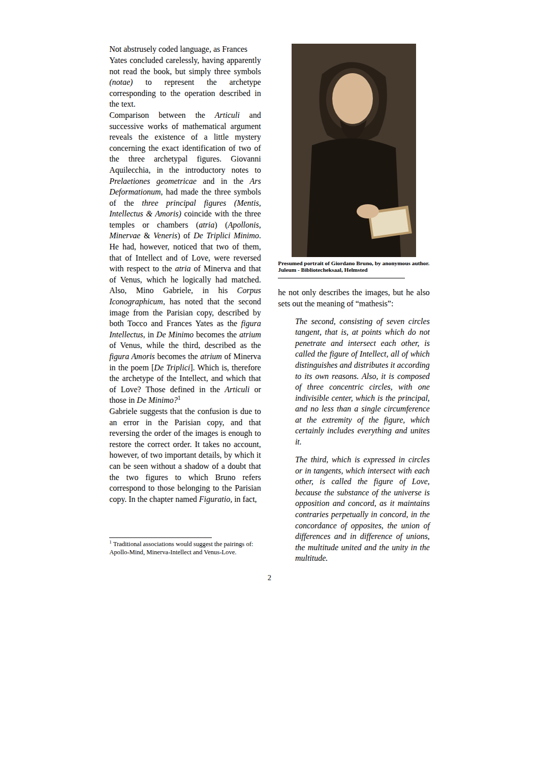Not abstrusely coded language, as Frances
Yates concluded carelessly, having apparently not read the book, but simply three symbols (notae) to represent the archetype corresponding to the operation described in the text.
Comparison between the Articuli and successive works of mathematical argument reveals the existence of a little mystery concerning the exact identification of two of the three archetypal figures. Giovanni Aquilecchia, in the introductory notes to Prelaetiones geometricae and in the Ars Deformationum, had made the three symbols of the three principal figures (Mentis, Intellectus & Amoris) coincide with the three temples or chambers (atria) (Apollonis, Minervae & Veneris) of De Triplici Minimo. He had, however, noticed that two of them, that of Intellect and of Love, were reversed with respect to the atria of Minerva and that of Venus, which he logically had matched. Also, Mino Gabriele, in his Corpus Iconographicum, has noted that the second image from the Parisian copy, described by both Tocco and Frances Yates as the figura Intellectus, in De Minimo becomes the atrium of Venus, while the third, described as the figura Amoris becomes the atrium of Minerva in the poem [De Triplici]. Which is, therefore the archetype of the Intellect, and which that of Love? Those defined in the Articuli or those in De Minimo?1
Gabriele suggests that the confusion is due to an error in the Parisian copy, and that reversing the order of the images is enough to restore the correct order. It takes no account, however, of two important details, by which it can be seen without a shadow of a doubt that the two figures to which Bruno refers correspond to those belonging to the Parisian copy. In the chapter named Figuratio, in fact,
1 Traditional associations would suggest the pairings of: Apollo-Mind, Minerva-Intellect and Venus-Love.
Presumed portrait of Giordano Bruno, by anonymous author. Juleum - Bibliotecheksaal, Helmsted
he not only describes the images, but he also sets out the meaning of “mathesis”:
The second, consisting of seven circles tangent, that is, at points which do not penetrate and intersect each other, is called the figure of Intellect, all of which distinguishes and distributes it according to its own reasons. Also, it is composed of three concentric circles, with one indivisible center, which is the principal, and no less than a single circumference at the extremity of the figure, which certainly includes everything and unites it.
The third, which is expressed in circles or in tangents, which intersect with each other, is called the figure of Love, because the substance of the universe is opposition and concord, as it maintains contraries perpetually in concord, in the concordance of opposites, the union of differences and in difference of unions, the multitude united and the unity in the multitude.
2